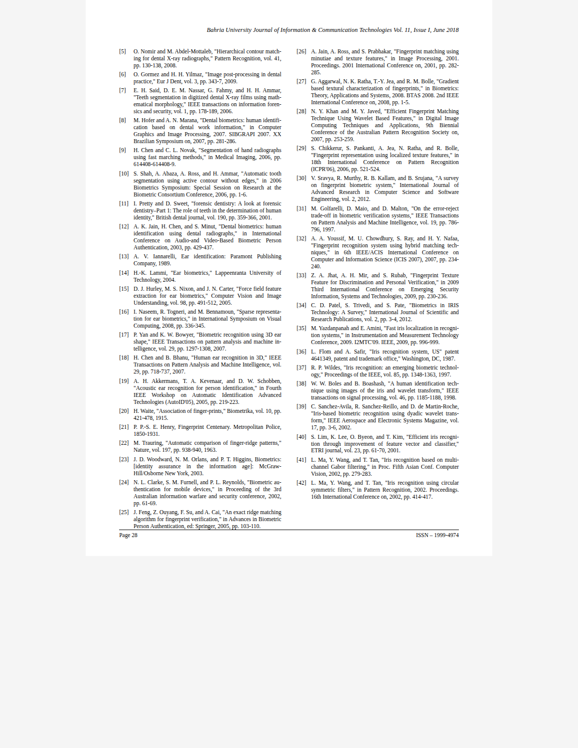Bahria University Journal of Information & Communication Technologies Vol. 11, Issue I, June 2018
[5] O. Nomir and M. Abdel-Mottaleb, "Hierarchical contour matching for dental X-ray radiographs," Pattern Recognition, vol. 41, pp. 130-138, 2008.
[6] O. Gormez and H. H. Yilmaz, "Image post-processing in dental practice," Eur J Dent, vol. 3, pp. 343-7, 2009.
[7] E. H. Said, D. E. M. Nassar, G. Fahmy, and H. H. Ammar, "Teeth segmentation in digitized dental X-ray films using mathematical morphology," IEEE transactions on information forensics and security, vol. 1, pp. 178-189, 2006.
[8] M. Hofer and A. N. Marana, "Dental biometrics: human identification based on dental work information," in Computer Graphics and Image Processing, 2007. SIBGRAPI 2007. XX Brazilian Symposium on, 2007, pp. 281-286.
[9] H. Chen and C. L. Novak, "Segmentation of hand radiographs using fast marching methods," in Medical Imaging, 2006, pp. 614408-614408-9.
[10] S. Shah, A. Abaza, A. Ross, and H. Ammar, "Automatic tooth segmentation using active contour without edges," in 2006 Biometrics Symposium: Special Session on Research at the Biometric Consortium Conference, 2006, pp. 1-6.
[11] I. Pretty and D. Sweet, "forensic dentistry: A look at forensic dentistry–Part 1: The role of teeth in the determination of human identity," British dental journal, vol. 190, pp. 359-366, 2001.
[12] A. K. Jain, H. Chen, and S. Minut, "Dental biometrics: human identification using dental radiographs," in International Conference on Audio-and Video-Based Biometric Person Authentication, 2003, pp. 429-437.
[13] A. V. Iannarelli, Ear identification: Paramont Publishing Company, 1989.
[14] H.-K. Lammi, "Ear biometrics," Lappeenranta University of Technology, 2004.
[15] D. J. Hurley, M. S. Nixon, and J. N. Carter, "Force field feature extraction for ear biometrics," Computer Vision and Image Understanding, vol. 98, pp. 491-512, 2005.
[16] I. Naseem, R. Togneri, and M. Bennamoun, "Sparse representation for ear biometrics," in International Symposium on Visual Computing, 2008, pp. 336-345.
[17] P. Yan and K. W. Bowyer, "Biometric recognition using 3D ear shape," IEEE Transactions on pattern analysis and machine intelligence, vol. 29, pp. 1297-1308, 2007.
[18] H. Chen and B. Bhanu, "Human ear recognition in 3D," IEEE Transactions on Pattern Analysis and Machine Intelligence, vol. 29, pp. 718-737, 2007.
[19] A. H. Akkermans, T. A. Kevenaar, and D. W. Schobben, "Acoustic ear recognition for person identification," in Fourth IEEE Workshop on Automatic Identification Advanced Technologies (AutoID'05), 2005, pp. 219-223.
[20] H. Waite, "Association of finger-prints," Biometrika, vol. 10, pp. 421-478, 1915.
[21] P. P.-S. E. Henry, Fingerprint Centenary. Metropolitan Police, 1850-1931.
[22] M. Trauring, "Automatic comparison of finger-ridge patterns," Nature, vol. 197, pp. 938-940, 1963.
[23] J. D. Woodward, N. M. Orlans, and P. T. Higgins, Biometrics:[identity assurance in the information age]: McGraw-Hill/Osborne New York, 2003.
[24] N. L. Clarke, S. M. Furnell, and P. L. Reynolds, "Biometric authentication for mobile devices," in Proceeding of the 3rd Australian information warfare and security conference, 2002, pp. 61-69.
[25] J. Feng, Z. Ouyang, F. Su, and A. Cai, "An exact ridge matching algorithm for fingerprint verification," in Advances in Biometric Person Authentication, ed: Springer, 2005, pp. 103-110.
[26] A. Jain, A. Ross, and S. Prabhakar, "Fingerprint matching using minutiae and texture features," in Image Processing, 2001. Proceedings. 2001 International Conference on, 2001, pp. 282-285.
[27] G. Aggarwal, N. K. Ratha, T.-Y. Jea, and R. M. Bolle, "Gradient based textural characterization of fingerprints," in Biometrics: Theory, Applications and Systems, 2008. BTAS 2008. 2nd IEEE International Conference on, 2008, pp. 1-5.
[28] N. Y. Khan and M. Y. Javed, "Efficient Fingerprint Matching Technique Using Wavelet Based Features," in Digital Image Computing Techniques and Applications, 9th Biennial Conference of the Australian Pattern Recognition Society on, 2007, pp. 253-259.
[29] S. Chikkerur, S. Pankanti, A. Jea, N. Ratha, and R. Bolle, "Fingerprint representation using localized texture features," in 18th International Conference on Pattern Recognition (ICPR'06), 2006, pp. 521-524.
[30] V. Sravya, R. Murthy, R. B. Kallam, and B. Srujana, "A survey on fingerprint biometric system," International Journal of Advanced Research in Computer Science and Software Engineering, vol. 2, 2012.
[31] M. Golfarelli, D. Maio, and D. Malton, "On the error-reject trade-off in biometric verification systems," IEEE Transactions on Pattern Analysis and Machine Intelligence, vol. 19, pp. 786-796, 1997.
[32] A. A. Youssif, M. U. Chowdhury, S. Ray, and H. Y. Nafaa, "Fingerprint recognition system using hybrid matching techniques," in 6th IEEE/ACIS International Conference on Computer and Information Science (ICIS 2007), 2007, pp. 234-240.
[33] Z. A. Jhat, A. H. Mir, and S. Rubab, "Fingerprint Texture Feature for Discrimination and Personal Verification," in 2009 Third International Conference on Emerging Security Information, Systems and Technologies, 2009, pp. 230-236.
[34] C. D. Patel, S. Trivedi, and S. Pate, "Biometrics in IRIS Technology: A Survey," International Journal of Scientific and Research Publications, vol. 2, pp. 3-4, 2012.
[35] M. Yazdanpanah and E. Amini, "Fast iris localization in recognition systems," in Instrumentation and Measurement Technology Conference, 2009. I2MTC'09. IEEE, 2009, pp. 996-999.
[36] L. Flom and A. Safir, "Iris recognition system, US" patent 4641349, patent and trademark office," Washington, DC, 1987.
[37] R. P. Wildes, "Iris recognition: an emerging biometric technology," Proceedings of the IEEE, vol. 85, pp. 1348-1363, 1997.
[38] W. W. Boles and B. Boashash, "A human identification technique using images of the iris and wavelet transform," IEEE transactions on signal processing, vol. 46, pp. 1185-1188, 1998.
[39] C. Sanchez-Avila, R. Sanchez-Reillo, and D. de Martin-Roche, "Iris-based biometric recognition using dyadic wavelet transform," IEEE Aerospace and Electronic Systems Magazine, vol. 17, pp. 3-6, 2002.
[40] S. Lim, K. Lee, O. Byeon, and T. Kim, "Efficient iris recognition through improvement of feature vector and classifier," ETRI journal, vol. 23, pp. 61-70, 2001.
[41] L. Ma, Y. Wang, and T. Tan, "Iris recognition based on multichannel Gabor filtering," in Proc. Fifth Asian Conf. Computer Vision, 2002, pp. 279-283.
[42] L. Ma, Y. Wang, and T. Tan, "Iris recognition using circular symmetric filters," in Pattern Recognition, 2002. Proceedings. 16th International Conference on, 2002, pp. 414-417.
Page 28 ISSN – 1999-4974